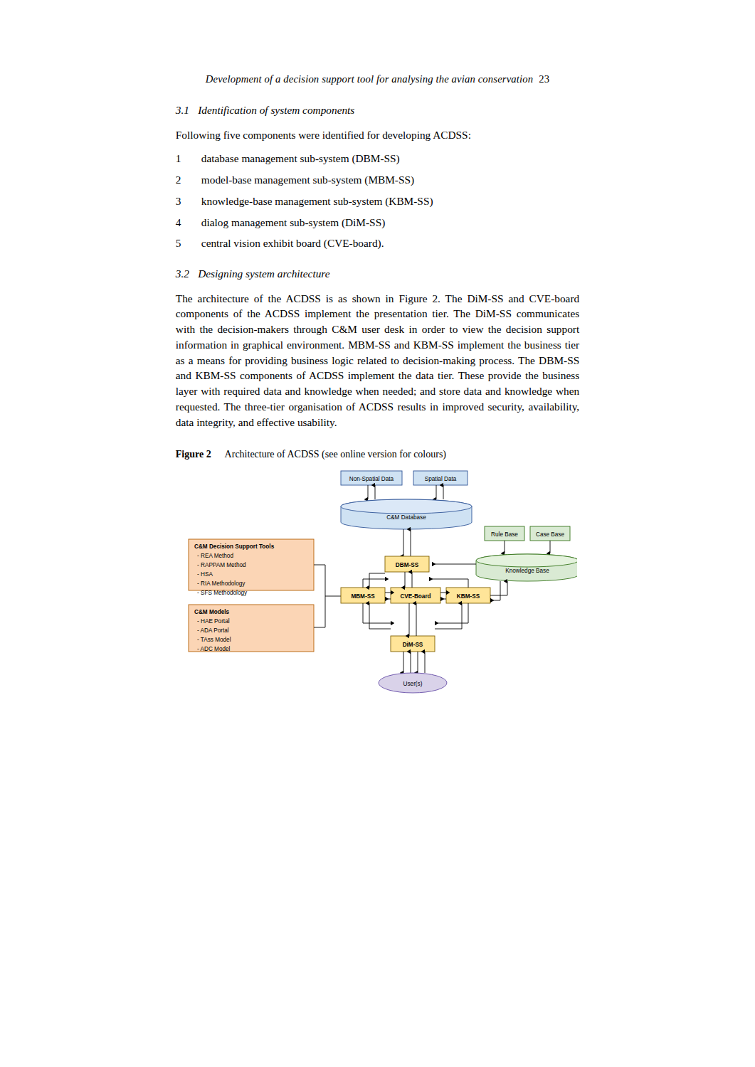Development of a decision support tool for analysing the avian conservation23
3.1 Identification of system components
Following five components were identified for developing ACDSS:
1database management sub-system (DBM-SS)
2model-base management sub-system (MBM-SS)
3knowledge-base management sub-system (KBM-SS)
4dialog management sub-system (DiM-SS)
5central vision exhibit board (CVE-board).
3.2 Designing system architecture
The architecture of the ACDSS is as shown in Figure 2. The DiM-SS and CVE-board components of the ACDSS implement the presentation tier. The DiM-SS communicates with the decision-makers through C&M user desk in order to view the decision support information in graphical environment. MBM-SS and KBM-SS implement the business tier as a means for providing business logic related to decision-making process. The DBM-SS and KBM-SS components of ACDSS implement the data tier. These provide the business layer with required data and knowledge when needed; and store data and knowledge when requested. The three-tier organisation of ACDSS results in improved security, availability, data integrity, and effective usability.
Figure 2 Architecture of ACDSS (see online version for colours)
Non-Spatial Data Spatial Data C&M Database Rule Base Case Base Knowledge Base DBM-SS C&M Decision Support Tools - REA Method - RAPPAM Method - HSA - RIA Methodology - SFS Methodology C&M Models - HAE Portal - ADA Portal - TAss Model - ADC Model MBM-SS CVE-Board KBM-SS DiM-SS User(s)